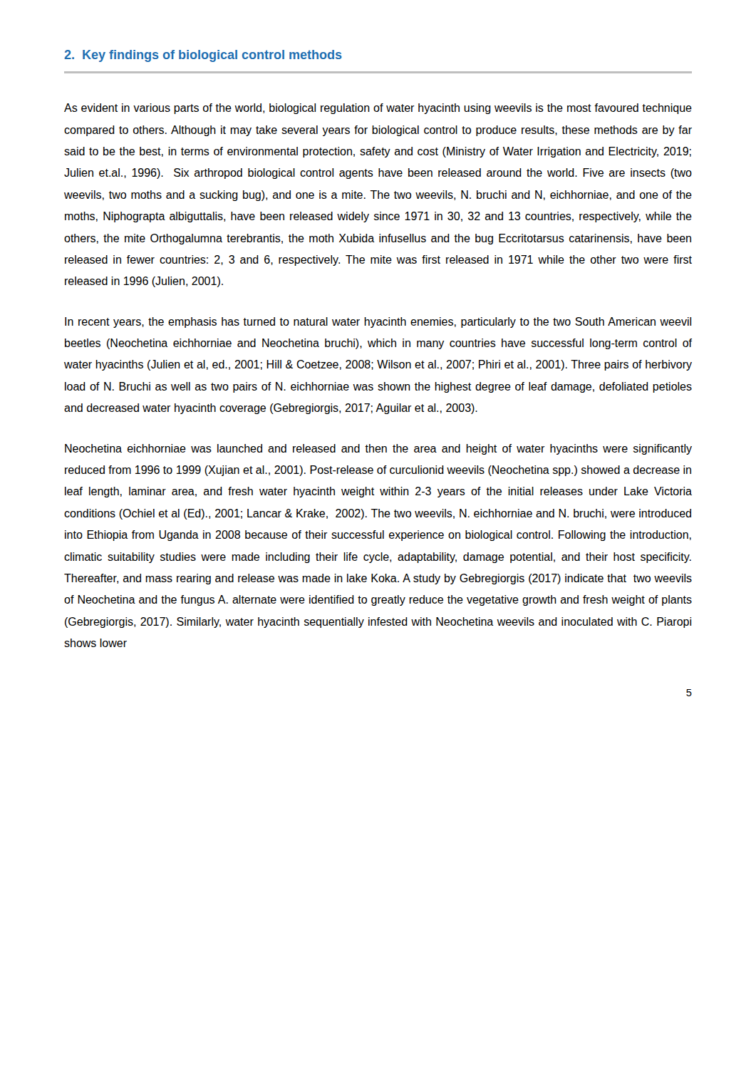2. Key findings of biological control methods
As evident in various parts of the world, biological regulation of water hyacinth using weevils is the most favoured technique compared to others. Although it may take several years for biological control to produce results, these methods are by far said to be the best, in terms of environmental protection, safety and cost (Ministry of Water Irrigation and Electricity, 2019; Julien et.al., 1996). Six arthropod biological control agents have been released around the world. Five are insects (two weevils, two moths and a sucking bug), and one is a mite. The two weevils, N. bruchi and N, eichhorniae, and one of the moths, Niphograpta albiguttalis, have been released widely since 1971 in 30, 32 and 13 countries, respectively, while the others, the mite Orthogalumna terebrantis, the moth Xubida infusellus and the bug Eccritotarsus catarinensis, have been released in fewer countries: 2, 3 and 6, respectively. The mite was first released in 1971 while the other two were first released in 1996 (Julien, 2001).
In recent years, the emphasis has turned to natural water hyacinth enemies, particularly to the two South American weevil beetles (Neochetina eichhorniae and Neochetina bruchi), which in many countries have successful long-term control of water hyacinths (Julien et al, ed., 2001; Hill & Coetzee, 2008; Wilson et al., 2007; Phiri et al., 2001). Three pairs of herbivory load of N. Bruchi as well as two pairs of N. eichhorniae was shown the highest degree of leaf damage, defoliated petioles and decreased water hyacinth coverage (Gebregiorgis, 2017; Aguilar et al., 2003).
Neochetina eichhorniae was launched and released and then the area and height of water hyacinths were significantly reduced from 1996 to 1999 (Xujian et al., 2001). Post-release of curculionid weevils (Neochetina spp.) showed a decrease in leaf length, laminar area, and fresh water hyacinth weight within 2-3 years of the initial releases under Lake Victoria conditions (Ochiel et al (Ed)., 2001; Lancar & Krake, 2002). The two weevils, N. eichhorniae and N. bruchi, were introduced into Ethiopia from Uganda in 2008 because of their successful experience on biological control. Following the introduction, climatic suitability studies were made including their life cycle, adaptability, damage potential, and their host specificity. Thereafter, and mass rearing and release was made in lake Koka. A study by Gebregiorgis (2017) indicate that two weevils of Neochetina and the fungus A. alternate were identified to greatly reduce the vegetative growth and fresh weight of plants (Gebregiorgis, 2017). Similarly, water hyacinth sequentially infested with Neochetina weevils and inoculated with C. Piaropi shows lower
5